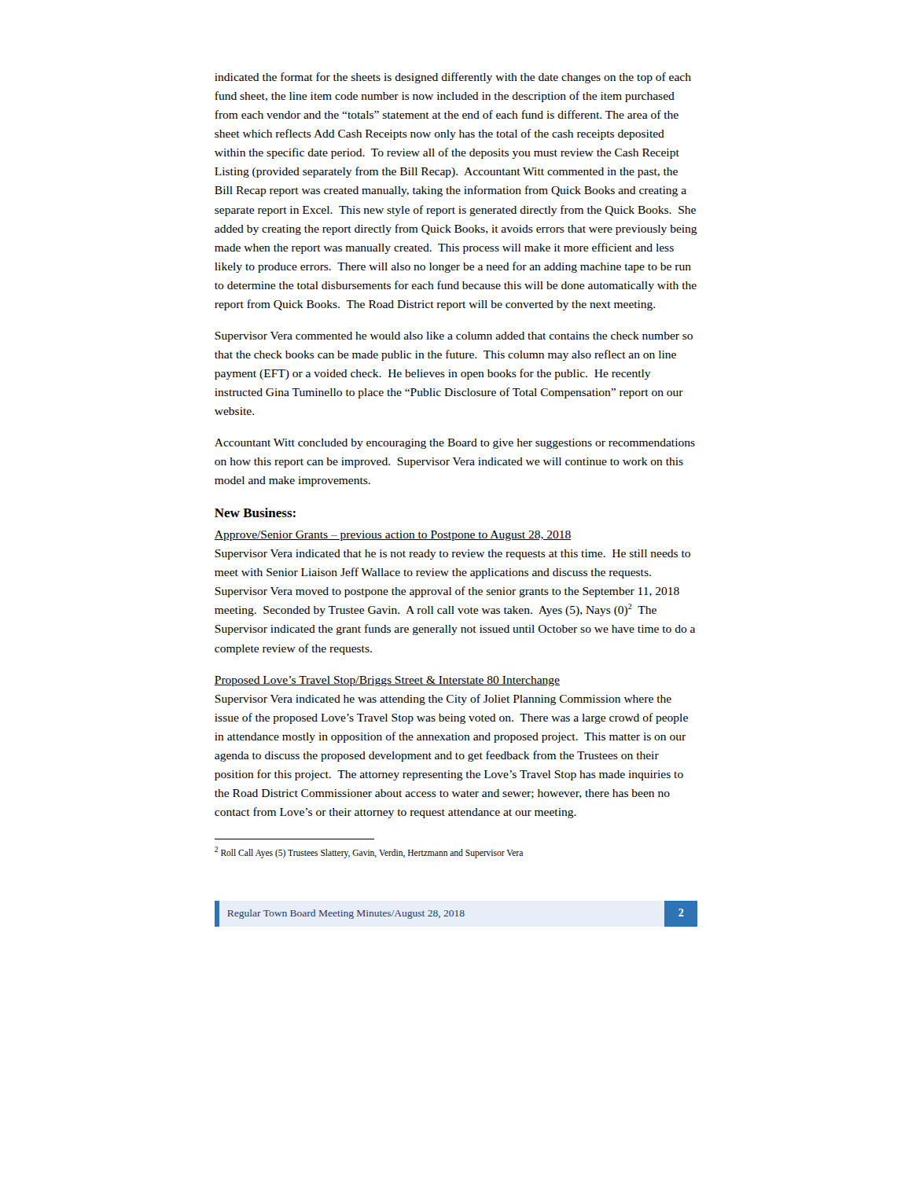indicated the format for the sheets is designed differently with the date changes on the top of each fund sheet, the line item code number is now included in the description of the item purchased from each vendor and the “totals” statement at the end of each fund is different. The area of the sheet which reflects Add Cash Receipts now only has the total of the cash receipts deposited within the specific date period. To review all of the deposits you must review the Cash Receipt Listing (provided separately from the Bill Recap). Accountant Witt commented in the past, the Bill Recap report was created manually, taking the information from Quick Books and creating a separate report in Excel. This new style of report is generated directly from the Quick Books. She added by creating the report directly from Quick Books, it avoids errors that were previously being made when the report was manually created. This process will make it more efficient and less likely to produce errors. There will also no longer be a need for an adding machine tape to be run to determine the total disbursements for each fund because this will be done automatically with the report from Quick Books. The Road District report will be converted by the next meeting.
Supervisor Vera commented he would also like a column added that contains the check number so that the check books can be made public in the future. This column may also reflect an on line payment (EFT) or a voided check. He believes in open books for the public. He recently instructed Gina Tuminello to place the “Public Disclosure of Total Compensation” report on our website.
Accountant Witt concluded by encouraging the Board to give her suggestions or recommendations on how this report can be improved. Supervisor Vera indicated we will continue to work on this model and make improvements.
New Business:
Approve/Senior Grants – previous action to Postpone to August 28, 2018
Supervisor Vera indicated that he is not ready to review the requests at this time. He still needs to meet with Senior Liaison Jeff Wallace to review the applications and discuss the requests. Supervisor Vera moved to postpone the approval of the senior grants to the September 11, 2018 meeting. Seconded by Trustee Gavin. A roll call vote was taken. Ayes (5), Nays (0)2 The Supervisor indicated the grant funds are generally not issued until October so we have time to do a complete review of the requests.
Proposed Love’s Travel Stop/Briggs Street & Interstate 80 Interchange
Supervisor Vera indicated he was attending the City of Joliet Planning Commission where the issue of the proposed Love’s Travel Stop was being voted on. There was a large crowd of people in attendance mostly in opposition of the annexation and proposed project. This matter is on our agenda to discuss the proposed development and to get feedback from the Trustees on their position for this project. The attorney representing the Love’s Travel Stop has made inquiries to the Road District Commissioner about access to water and sewer; however, there has been no contact from Love’s or their attorney to request attendance at our meeting.
2 Roll Call Ayes (5) Trustees Slattery, Gavin, Verdin, Hertzmann and Supervisor Vera
Regular Town Board Meeting Minutes/August 28, 2018
2